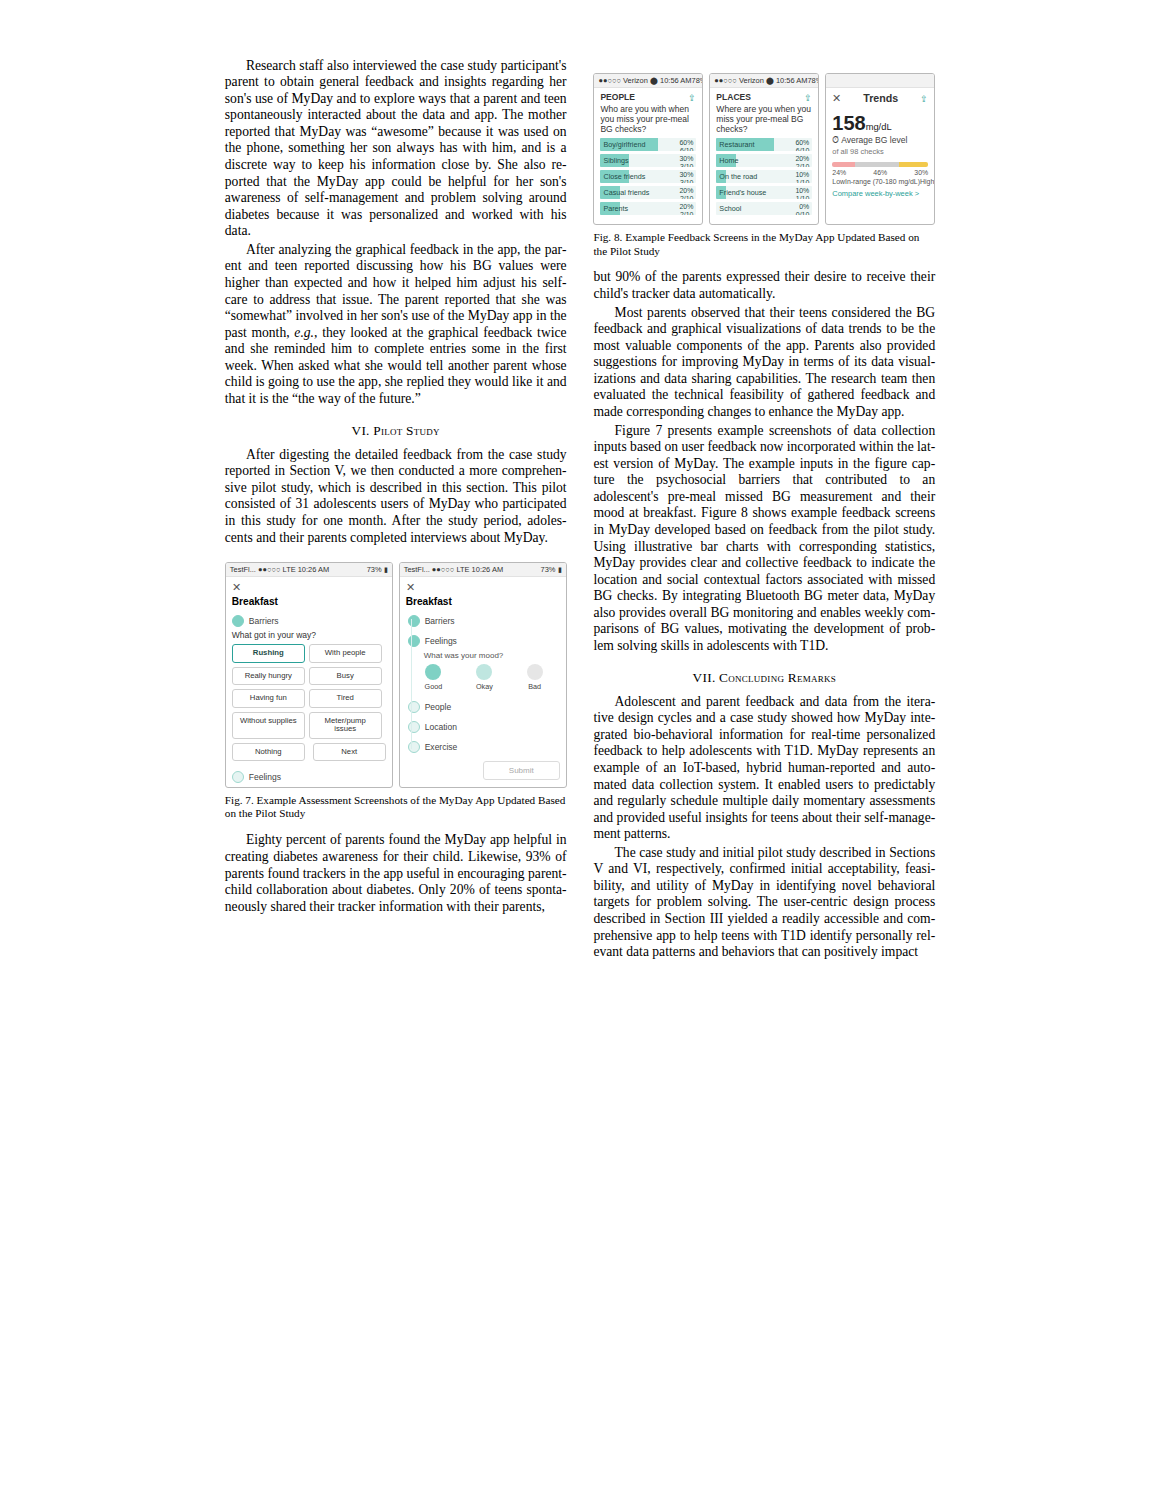Research staff also interviewed the case study participant's parent to obtain general feedback and insights regarding her son's use of MyDay and to explore ways that a parent and teen spontaneously interacted about the data and app. The mother reported that MyDay was “awesome” because it was used on the phone, something her son always has with him, and is a discrete way to keep his information close by. She also reported that the MyDay app could be helpful for her son's awareness of self-management and problem solving around diabetes because it was personalized and worked with his data.
After analyzing the graphical feedback in the app, the parent and teen reported discussing how his BG values were higher than expected and how it helped him adjust his self-care to address that issue. The parent reported that she was “somewhat” involved in her son's use of the MyDay app in the past month, e.g., they looked at the graphical feedback twice and she reminded him to complete entries some in the first week. When asked what she would tell another parent whose child is going to use the app, she replied they would like it and that it is the “the way of the future.”
VI. Pilot Study
After digesting the detailed feedback from the case study reported in Section V, we then conducted a more comprehensive pilot study, which is described in this section. This pilot consisted of 31 adolescents users of MyDay who participated in this study for one month. After the study period, adolescents and their parents completed interviews about MyDay.
TestFl... ●●○○○ LTE 10:26 AM 73% ▮
✕
Breakfast
Barriers
What got in your way?
Rushing
With people
Really hungry
Busy
Having fun
Tired
Without supplies
Meter/pump issues
Nothing
Next
Feelings
TestFl... ●●○○○ LTE 10:26 AM 73% ▮
✕
Breakfast
Barriers
Feelings
What was your mood?
Good
Okay
Bad
People
Location
Exercise
Submit
Fig. 7. Example Assessment Screenshots of the MyDay App Updated Based on the Pilot Study
Eighty percent of parents found the MyDay app helpful in creating diabetes awareness for their child. Likewise, 93% of parents found trackers in the app useful in encouraging parent-child collaboration about diabetes. Only 20% of teens spontaneously shared their tracker information with their parents,
●●○○○ Verizon ⬤ 10:56 AM 78% ▮
PEOPLE ⇪
Who are you with when you miss your pre-meal BG checks?
Boy/girlfriend 60%
6/10
Siblings 30%
3/10
Close friends 30%
3/10
Casual friends 20%
2/10
Parents 20%
2/10
●●○○○ Verizon ⬤ 10:56 AM 78% ▮
PLACES ⇪
Where are you when you miss your pre-meal BG checks?
Restaurant 60%
6/10
Home 20%
2/10
On the road 10%
1/10
Friend's house 10%
1/10
School 0%
0/10
✕ Trends ⇪
158mg/dL
⏱ Average BG level
of all 98 checks
24% 46% 30%
Low In-range (70-180 mg/dL) High
Compare week-by-week >
Fig. 8. Example Feedback Screens in the MyDay App Updated Based on the Pilot Study
but 90% of the parents expressed their desire to receive their child's tracker data automatically.
Most parents observed that their teens considered the BG feedback and graphical visualizations of data trends to be the most valuable components of the app. Parents also provided suggestions for improving MyDay in terms of its data visualizations and data sharing capabilities. The research team then evaluated the technical feasibility of gathered feedback and made corresponding changes to enhance the MyDay app.
Figure 7 presents example screenshots of data collection inputs based on user feedback now incorporated within the latest version of MyDay. The example inputs in the figure capture the psychosocial barriers that contributed to an adolescent's pre-meal missed BG measurement and their mood at breakfast. Figure 8 shows example feedback screens in MyDay developed based on feedback from the pilot study. Using illustrative bar charts with corresponding statistics, MyDay provides clear and collective feedback to indicate the location and social contextual factors associated with missed BG checks. By integrating Bluetooth BG meter data, MyDay also provides overall BG monitoring and enables weekly comparisons of BG values, motivating the development of problem solving skills in adolescents with T1D.
VII. Concluding Remarks
Adolescent and parent feedback and data from the iterative design cycles and a case study showed how MyDay integrated bio-behavioral information for real-time personalized feedback to help adolescents with T1D. MyDay represents an example of an IoT-based, hybrid human-reported and automated data collection system. It enabled users to predictably and regularly schedule multiple daily momentary assessments and provided useful insights for teens about their self-management patterns.
The case study and initial pilot study described in Sections V and VI, respectively, confirmed initial acceptability, feasibility, and utility of MyDay in identifying novel behavioral targets for problem solving. The user-centric design process described in Section III yielded a readily accessible and comprehensive app to help teens with T1D identify personally relevant data patterns and behaviors that can positively impact